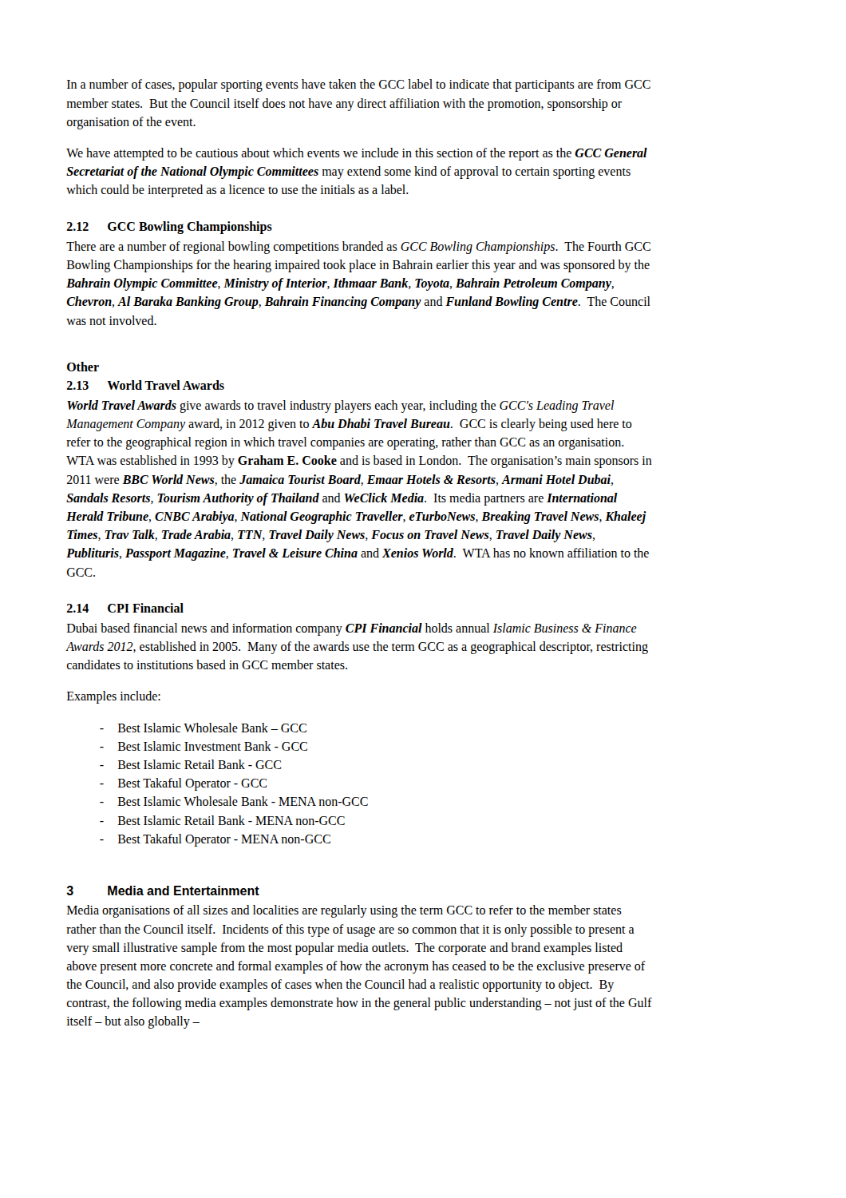In a number of cases, popular sporting events have taken the GCC label to indicate that participants are from GCC member states. But the Council itself does not have any direct affiliation with the promotion, sponsorship or organisation of the event.
We have attempted to be cautious about which events we include in this section of the report as the GCC General Secretariat of the National Olympic Committees may extend some kind of approval to certain sporting events which could be interpreted as a licence to use the initials as a label.
2.12 GCC Bowling Championships
There are a number of regional bowling competitions branded as GCC Bowling Championships. The Fourth GCC Bowling Championships for the hearing impaired took place in Bahrain earlier this year and was sponsored by the Bahrain Olympic Committee, Ministry of Interior, Ithmaar Bank, Toyota, Bahrain Petroleum Company, Chevron, Al Baraka Banking Group, Bahrain Financing Company and Funland Bowling Centre. The Council was not involved.
Other
2.13 World Travel Awards
World Travel Awards give awards to travel industry players each year, including the GCC's Leading Travel Management Company award, in 2012 given to Abu Dhabi Travel Bureau. GCC is clearly being used here to refer to the geographical region in which travel companies are operating, rather than GCC as an organisation. WTA was established in 1993 by Graham E. Cooke and is based in London. The organisation’s main sponsors in 2011 were BBC World News, the Jamaica Tourist Board, Emaar Hotels & Resorts, Armani Hotel Dubai, Sandals Resorts, Tourism Authority of Thailand and WeClick Media. Its media partners are International Herald Tribune, CNBC Arabiya, National Geographic Traveller, eTurboNews, Breaking Travel News, Khaleej Times, Trav Talk, Trade Arabia, TTN, Travel Daily News, Focus on Travel News, Travel Daily News, Publituris, Passport Magazine, Travel & Leisure China and Xenios World. WTA has no known affiliation to the GCC.
2.14 CPI Financial
Dubai based financial news and information company CPI Financial holds annual Islamic Business & Finance Awards 2012, established in 2005. Many of the awards use the term GCC as a geographical descriptor, restricting candidates to institutions based in GCC member states.
Examples include:
Best Islamic Wholesale Bank – GCC
Best Islamic Investment Bank - GCC
Best Islamic Retail Bank - GCC
Best Takaful Operator - GCC
Best Islamic Wholesale Bank - MENA non-GCC
Best Islamic Retail Bank - MENA non-GCC
Best Takaful Operator - MENA non-GCC
3 Media and Entertainment
Media organisations of all sizes and localities are regularly using the term GCC to refer to the member states rather than the Council itself. Incidents of this type of usage are so common that it is only possible to present a very small illustrative sample from the most popular media outlets. The corporate and brand examples listed above present more concrete and formal examples of how the acronym has ceased to be the exclusive preserve of the Council, and also provide examples of cases when the Council had a realistic opportunity to object. By contrast, the following media examples demonstrate how in the general public understanding – not just of the Gulf itself – but also globally –